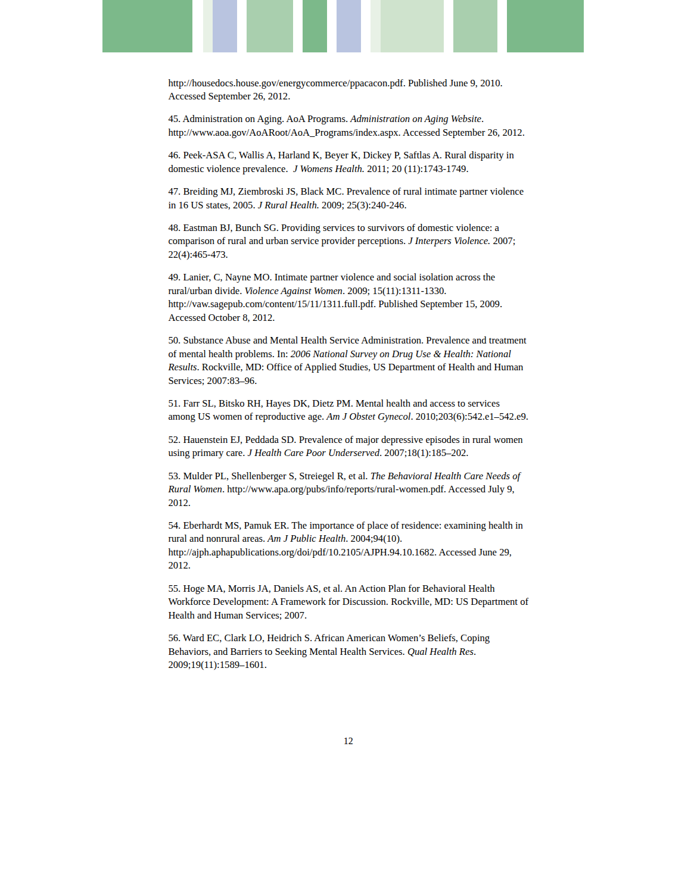http://housedocs.house.gov/energycommerce/ppacacon.pdf. Published June 9, 2010. Accessed September 26, 2012.
45. Administration on Aging. AoA Programs. Administration on Aging Website. http://www.aoa.gov/AoARoot/AoA_Programs/index.aspx. Accessed September 26, 2012.
46. Peek-ASA C, Wallis A, Harland K, Beyer K, Dickey P, Saftlas A. Rural disparity in domestic violence prevalence. J Womens Health. 2011; 20 (11):1743-1749.
47. Breiding MJ, Ziembroski JS, Black MC. Prevalence of rural intimate partner violence in 16 US states, 2005. J Rural Health. 2009; 25(3):240-246.
48. Eastman BJ, Bunch SG. Providing services to survivors of domestic violence: a comparison of rural and urban service provider perceptions. J Interpers Violence. 2007; 22(4):465-473.
49. Lanier, C, Nayne MO. Intimate partner violence and social isolation across the rural/urban divide. Violence Against Women. 2009; 15(11):1311-1330. http://vaw.sagepub.com/content/15/11/1311.full.pdf. Published September 15, 2009. Accessed October 8, 2012.
50. Substance Abuse and Mental Health Service Administration. Prevalence and treatment of mental health problems. In: 2006 National Survey on Drug Use & Health: National Results. Rockville, MD: Office of Applied Studies, US Department of Health and Human Services; 2007:83–96.
51. Farr SL, Bitsko RH, Hayes DK, Dietz PM. Mental health and access to services among US women of reproductive age. Am J Obstet Gynecol. 2010;203(6):542.e1–542.e9.
52. Hauenstein EJ, Peddada SD. Prevalence of major depressive episodes in rural women using primary care. J Health Care Poor Underserved. 2007;18(1):185–202.
53. Mulder PL, Shellenberger S, Streiegel R, et al. The Behavioral Health Care Needs of Rural Women. http://www.apa.org/pubs/info/reports/rural-women.pdf. Accessed July 9, 2012.
54. Eberhardt MS, Pamuk ER. The importance of place of residence: examining health in rural and nonrural areas. Am J Public Health. 2004;94(10). http://ajph.aphapublications.org/doi/pdf/10.2105/AJPH.94.10.1682. Accessed June 29, 2012.
55. Hoge MA, Morris JA, Daniels AS, et al. An Action Plan for Behavioral Health Workforce Development: A Framework for Discussion. Rockville, MD: US Department of Health and Human Services; 2007.
56. Ward EC, Clark LO, Heidrich S. African American Women’s Beliefs, Coping Behaviors, and Barriers to Seeking Mental Health Services. Qual Health Res. 2009;19(11):1589–1601.
12